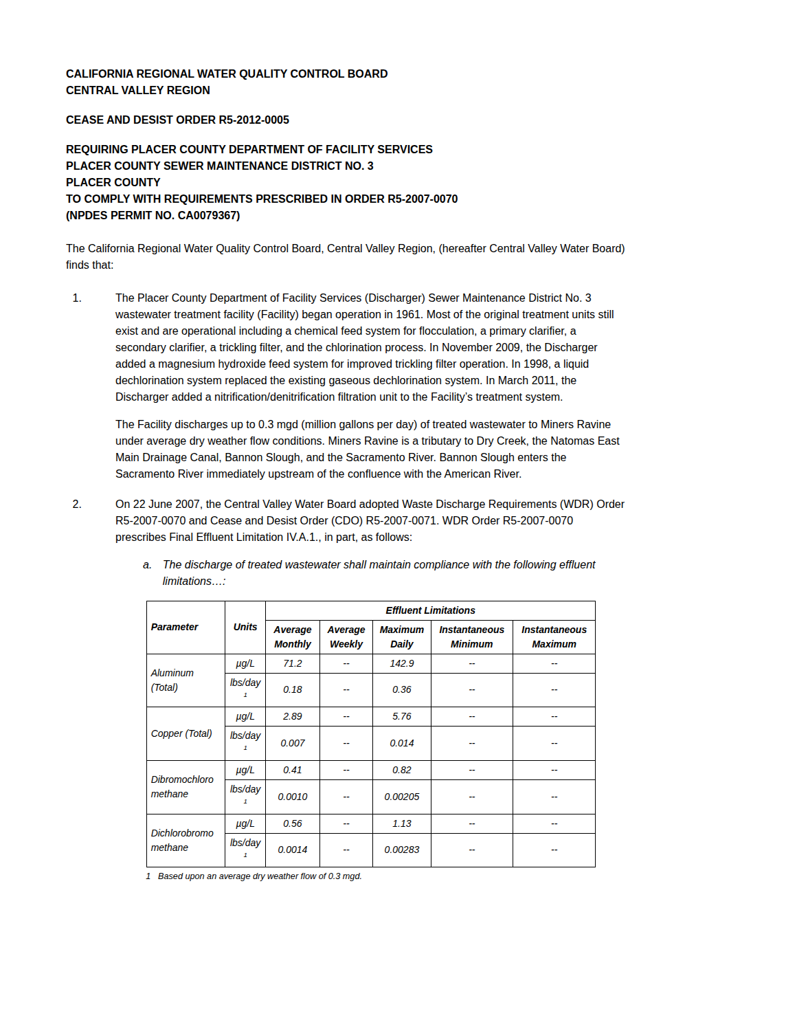CALIFORNIA REGIONAL WATER QUALITY CONTROL BOARD
CENTRAL VALLEY REGION
CEASE AND DESIST ORDER R5-2012-0005
REQUIRING PLACER COUNTY DEPARTMENT OF FACILITY SERVICES
PLACER COUNTY SEWER MAINTENANCE DISTRICT NO. 3
PLACER COUNTY
TO COMPLY WITH REQUIREMENTS PRESCRIBED IN ORDER R5-2007-0070
(NPDES PERMIT NO. CA0079367)
The California Regional Water Quality Control Board, Central Valley Region, (hereafter Central Valley Water Board) finds that:
The Placer County Department of Facility Services (Discharger) Sewer Maintenance District No. 3 wastewater treatment facility (Facility) began operation in 1961. Most of the original treatment units still exist and are operational including a chemical feed system for flocculation, a primary clarifier, a secondary clarifier, a trickling filter, and the chlorination process. In November 2009, the Discharger added a magnesium hydroxide feed system for improved trickling filter operation. In 1998, a liquid dechlorination system replaced the existing gaseous dechlorination system. In March 2011, the Discharger added a nitrification/denitrification filtration unit to the Facility’s treatment system.
The Facility discharges up to 0.3 mgd (million gallons per day) of treated wastewater to Miners Ravine under average dry weather flow conditions. Miners Ravine is a tributary to Dry Creek, the Natomas East Main Drainage Canal, Bannon Slough, and the Sacramento River. Bannon Slough enters the Sacramento River immediately upstream of the confluence with the American River.
On 22 June 2007, the Central Valley Water Board adopted Waste Discharge Requirements (WDR) Order R5-2007-0070 and Cease and Desist Order (CDO) R5-2007-0071. WDR Order R5-2007-0070 prescribes Final Effluent Limitation IV.A.1., in part, as follows:
The discharge of treated wastewater shall maintain compliance with the following effluent limitations…:
| Parameter | Units | Effluent Limitations |
| --- | --- | --- |
| Average Monthly | Average Weekly | Maximum Daily | Instantaneous Minimum | Instantaneous Maximum |
| Aluminum (Total) | µg/L | 71.2 | -- | 142.9 | -- | -- |
| lbs/day 1 | 0.18 | -- | 0.36 | -- | -- |
| Copper (Total) | µg/L | 2.89 | -- | 5.76 | -- | -- |
| lbs/day 1 | 0.007 | -- | 0.014 | -- | -- |
| Dibromochloro methane | µg/L | 0.41 | -- | 0.82 | -- | -- |
| lbs/day 1 | 0.0010 | -- | 0.00205 | -- | -- |
| Dichlorobromo methane | µg/L | 0.56 | -- | 1.13 | -- | -- |
| lbs/day 1 | 0.0014 | -- | 0.00283 | -- | -- |
1 Based upon an average dry weather flow of 0.3 mgd.